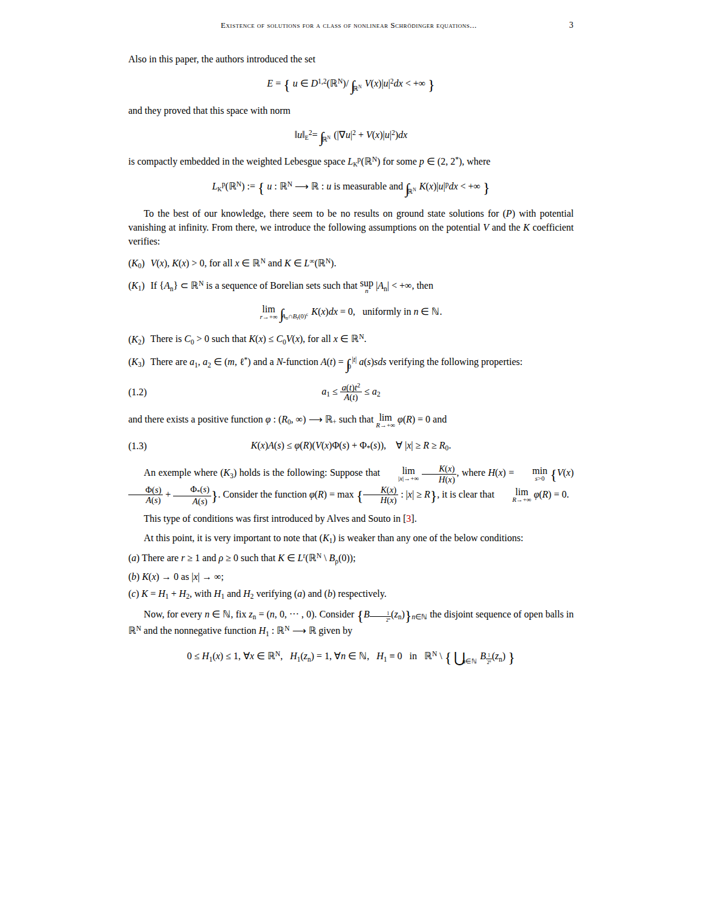Existence of solutions for a class of nonlinear Schrödinger equations... 3
Also in this paper, the authors introduced the set
E = { u ∈ D 1,2(ℝN)/ ∫ℝN V(x)|u|2 dx < +∞ }
and they proved that this space with norm
‖u‖E 2= ∫ℝN (|∇u|2 + V(x)|u|2)dx
is compactly embedded in the weighted Lebesgue space LKp(ℝN) for some p ∈ (2, 2*), where
LKp(ℝN) := { u : ℝN ⟶ ℝ : u is measurable and ∫ℝN K(x)|u|pdx < +∞ }
To the best of our knowledge, there seem to be no results on ground state solutions for (P) with potential vanishing at infinity. From there, we introduce the following assumptions on the potential V and the K coefficient verifies:
(K 0) V(x), K(x) > 0, for all x ∈ ℝN and K ∈ L∞(ℝN).
(K 1) If {An} ⊂ ℝN is a sequence of Borelian sets such that sup n |An| < +∞, then
lim r→+∞ ∫An∩Br(0)c K(x)dx = 0, uniformly in n ∈ ℕ.
(K 2) There is C 0 > 0 such that K(x) ≤ C 0 V(x), for all x ∈ ℝN.
(K 3) There are a 1, a 2 ∈ (m, ℓ*) and a N-function A(t) = ∫0|t| a(s)sds verifying the following properties:
(1.2) a 1 ≤ a(t)t 2 A(t) ≤ a 2
and there exists a positive function φ : (R 0, ∞) ⟶ ℝ+ such that lim R→+∞ φ(R) = 0 and
(1.3) K(x)A(s) ≤ φ(R)(V(x)Φ(s) + Φ*(s)), ∀ |x| ≥ R ≥ R 0.
An exemple where (K 3) holds is the following: Suppose that lim|x|→+∞ K(x) H(x), where H(x) = min s>0 {V(x)Φ(s) A(s) + Φ*(s) A(s)}. Consider the function φ(R) = max {K(x) H(x) : |x| ≥ R}, it is clear that lim R→+∞ φ(R) = 0.
This type of conditions was first introduced by Alves and Souto in [3].
At this point, it is very important to note that (K 1) is weaker than any one of the below conditions:
(a) There are r ≥ 1 and ρ ≥ 0 such that K ∈ Lr(ℝN \ Bρ(0));
(b) K(x) → 0 as |x| → ∞;
(c) K = H 1 + H 2, with H 1 and H 2 verifying (a) and (b) respectively.
Now, for every n ∈ ℕ, fix zn = (n, 0, ··· , 0). Consider {B 12n(zn)}n∈ℕ the disjoint sequence of open balls in ℝN and the nonnegative function H 1 : ℝN ⟶ ℝ given by
0 ≤ H 1(x) ≤ 1, ∀x ∈ ℝN, H 1(zn) = 1, ∀n ∈ ℕ, H 1 ≡ 0 in ℝN \ { ⋃n∈ℕ B 12n(zn) }